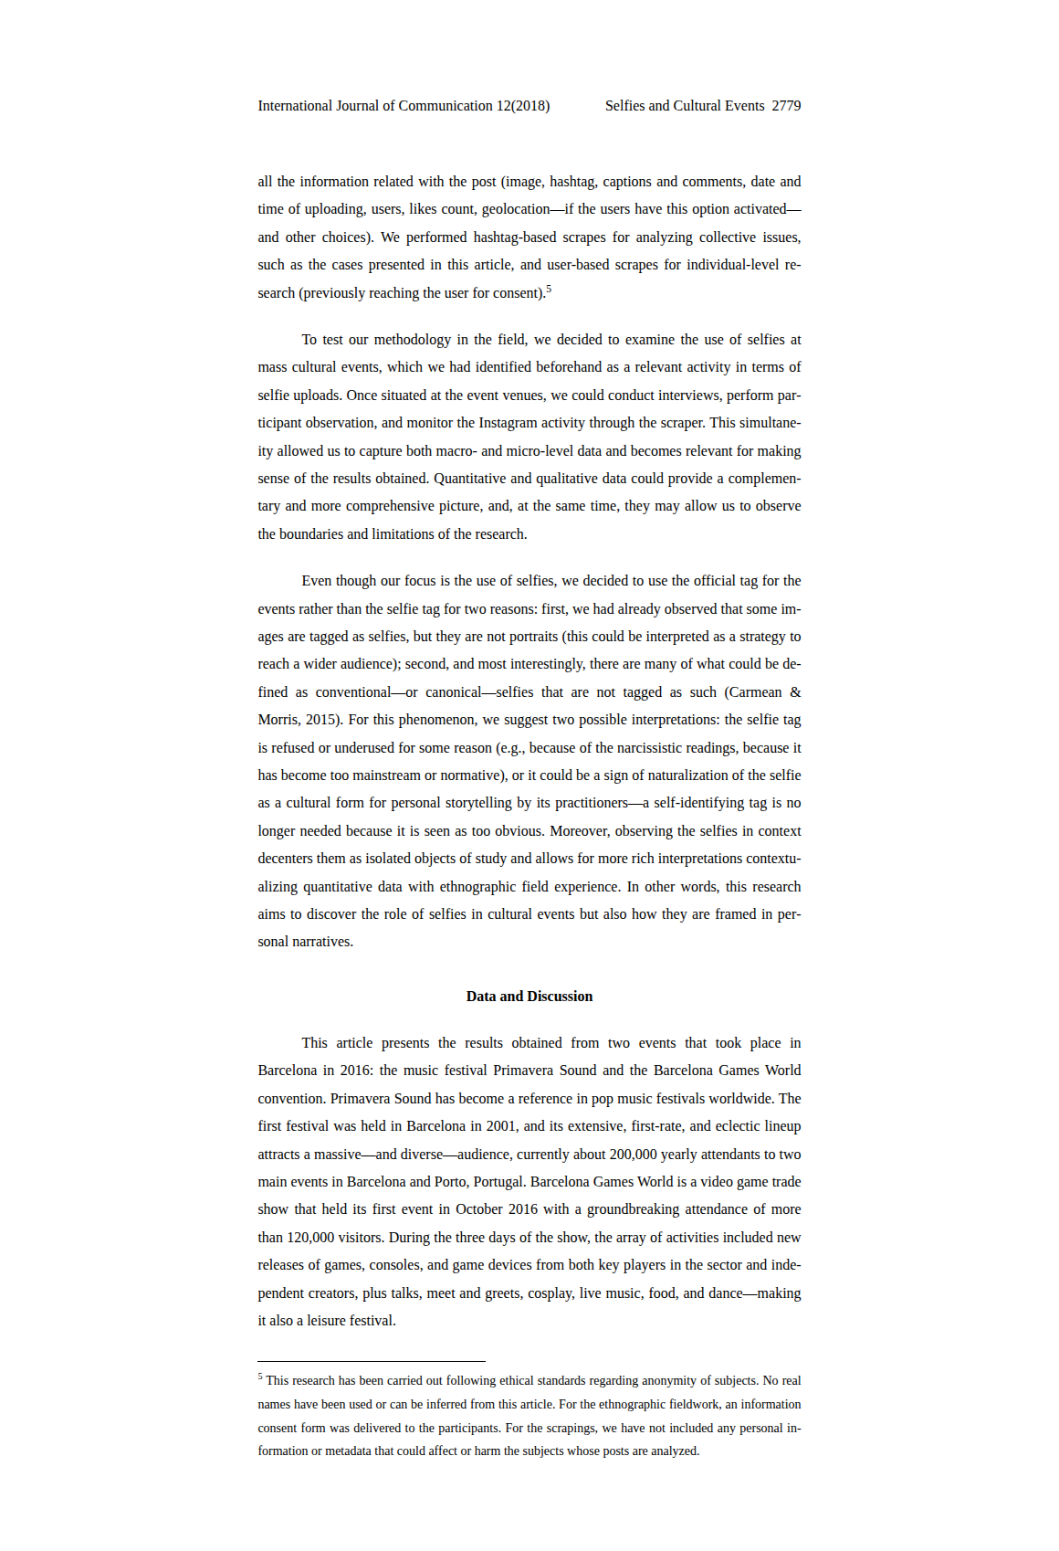International Journal of Communication 12(2018)
Selfies and Cultural Events 2779
all the information related with the post (image, hashtag, captions and comments, date and time of uploading, users, likes count, geolocation—if the users have this option activated—and other choices). We performed hashtag-based scrapes for analyzing collective issues, such as the cases presented in this article, and user-based scrapes for individual-level research (previously reaching the user for consent).5
To test our methodology in the field, we decided to examine the use of selfies at mass cultural events, which we had identified beforehand as a relevant activity in terms of selfie uploads. Once situated at the event venues, we could conduct interviews, perform participant observation, and monitor the Instagram activity through the scraper. This simultaneity allowed us to capture both macro- and micro-level data and becomes relevant for making sense of the results obtained. Quantitative and qualitative data could provide a complementary and more comprehensive picture, and, at the same time, they may allow us to observe the boundaries and limitations of the research.
Even though our focus is the use of selfies, we decided to use the official tag for the events rather than the selfie tag for two reasons: first, we had already observed that some images are tagged as selfies, but they are not portraits (this could be interpreted as a strategy to reach a wider audience); second, and most interestingly, there are many of what could be defined as conventional—or canonical—selfies that are not tagged as such (Carmean & Morris, 2015). For this phenomenon, we suggest two possible interpretations: the selfie tag is refused or underused for some reason (e.g., because of the narcissistic readings, because it has become too mainstream or normative), or it could be a sign of naturalization of the selfie as a cultural form for personal storytelling by its practitioners—a self-identifying tag is no longer needed because it is seen as too obvious. Moreover, observing the selfies in context decenters them as isolated objects of study and allows for more rich interpretations contextualizing quantitative data with ethnographic field experience. In other words, this research aims to discover the role of selfies in cultural events but also how they are framed in personal narratives.
Data and Discussion
This article presents the results obtained from two events that took place in Barcelona in 2016: the music festival Primavera Sound and the Barcelona Games World convention. Primavera Sound has become a reference in pop music festivals worldwide. The first festival was held in Barcelona in 2001, and its extensive, first-rate, and eclectic lineup attracts a massive—and diverse—audience, currently about 200,000 yearly attendants to two main events in Barcelona and Porto, Portugal. Barcelona Games World is a video game trade show that held its first event in October 2016 with a groundbreaking attendance of more than 120,000 visitors. During the three days of the show, the array of activities included new releases of games, consoles, and game devices from both key players in the sector and independent creators, plus talks, meet and greets, cosplay, live music, food, and dance—making it also a leisure festival.
5 This research has been carried out following ethical standards regarding anonymity of subjects. No real names have been used or can be inferred from this article. For the ethnographic fieldwork, an information consent form was delivered to the participants. For the scrapings, we have not included any personal information or metadata that could affect or harm the subjects whose posts are analyzed.